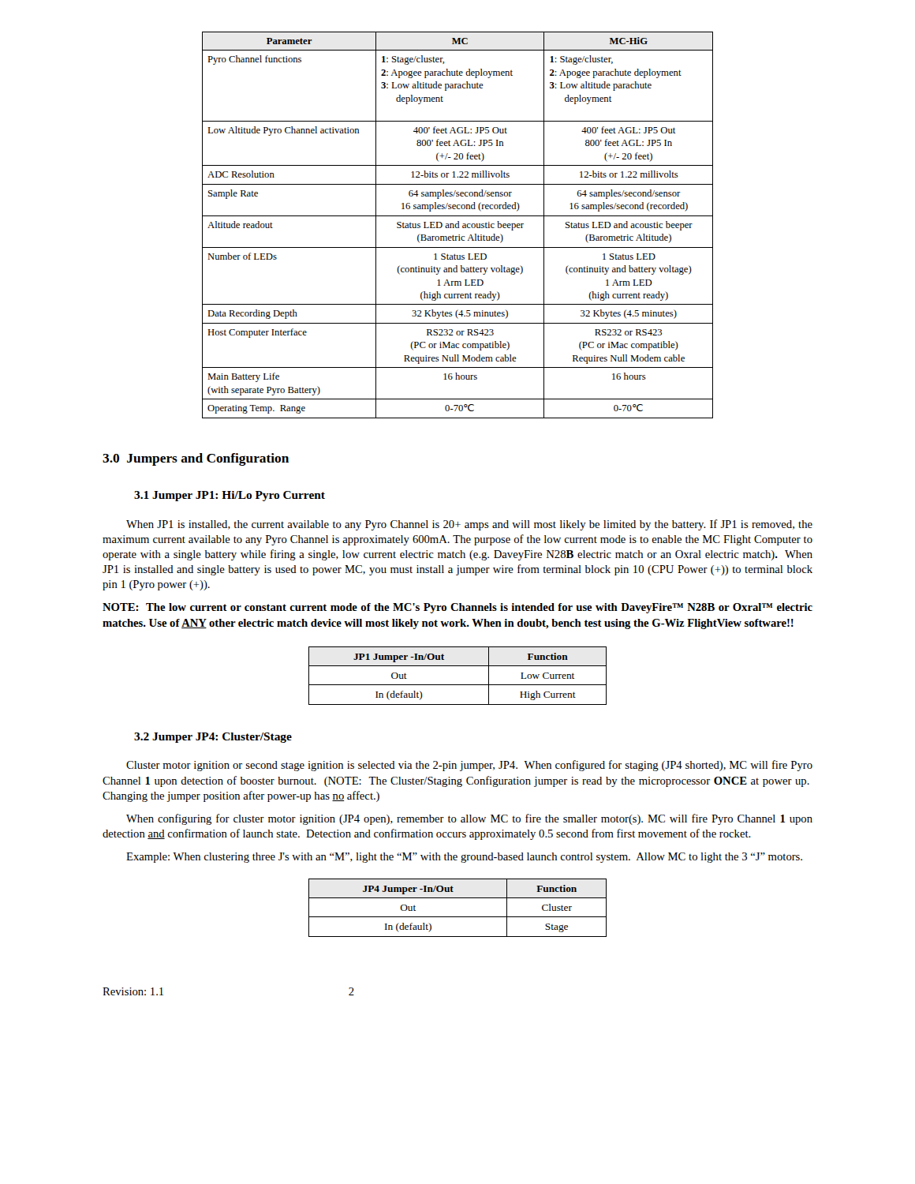| Parameter | MC | MC-HiG |
| --- | --- | --- |
| Pyro Channel functions | 1 : Stage/cluster, 2 : Apogee parachute deployment 3 : Low altitude parachute deployment | 1 : Stage/cluster, 2 : Apogee parachute deployment 3 : Low altitude parachute deployment |
| Low Altitude Pyro Channel activation | 400' feet AGL: JP5 Out 800' feet AGL: JP5 In (+/- 20 feet) | 400' feet AGL: JP5 Out 800' feet AGL: JP5 In (+/- 20 feet) |
| ADC Resolution | 12-bits or 1.22 millivolts | 12-bits or 1.22 millivolts |
| Sample Rate | 64 samples/second/sensor 16 samples/second (recorded) | 64 samples/second/sensor 16 samples/second (recorded) |
| Altitude readout | Status LED and acoustic beeper (Barometric Altitude) | Status LED and acoustic beeper (Barometric Altitude) |
| Number of LEDs | 1 Status LED (continuity and battery voltage) 1 Arm LED (high current ready) | 1 Status LED (continuity and battery voltage) 1 Arm LED (high current ready) |
| Data Recording Depth | 32 Kbytes (4.5 minutes) | 32 Kbytes (4.5 minutes) |
| Host Computer Interface | RS232 or RS423 (PC or iMac compatible) Requires Null Modem cable | RS232 or RS423 (PC or iMac compatible) Requires Null Modem cable |
| Main Battery Life (with separate Pyro Battery) | 16 hours | 16 hours |
| Operating Temp. Range | 0-70℃ | 0-70℃ |
3.0 Jumpers and Configuration
3.1 Jumper JP1: Hi/Lo Pyro Current
When JP1 is installed, the current available to any Pyro Channel is 20+ amps and will most likely be limited by the battery. If JP1 is removed, the maximum current available to any Pyro Channel is approximately 600mA. The purpose of the low current mode is to enable the MC Flight Computer to operate with a single battery while firing a single, low current electric match (e.g. DaveyFire N28B electric match or an Oxral electric match). When JP1 is installed and single battery is used to power MC, you must install a jumper wire from terminal block pin 10 (CPU Power (+)) to terminal block pin 1 (Pyro power (+)).
NOTE: The low current or constant current mode of the MC's Pyro Channels is intended for use with DaveyFire™ N28B or Oxral™ electric matches. Use of ANY other electric match device will most likely not work. When in doubt, bench test using the G-Wiz FlightView software!!
| JP1 Jumper -In/Out | Function |
| --- | --- |
| Out | Low Current |
| In (default) | High Current |
3.2 Jumper JP4: Cluster/Stage
Cluster motor ignition or second stage ignition is selected via the 2-pin jumper, JP4. When configured for staging (JP4 shorted), MC will fire Pyro Channel 1 upon detection of booster burnout. (NOTE: The Cluster/Staging Configuration jumper is read by the microprocessor ONCE at power up. Changing the jumper position after power-up has no affect.)
When configuring for cluster motor ignition (JP4 open), remember to allow MC to fire the smaller motor(s). MC will fire Pyro Channel 1 upon detection and confirmation of launch state. Detection and confirmation occurs approximately 0.5 second from first movement of the rocket.
Example: When clustering three J's with an “M”, light the “M” with the ground-based launch control system. Allow MC to light the 3 “J” motors.
| JP4 Jumper -In/Out | Function |
| --- | --- |
| Out | Cluster |
| In (default) | Stage |
Revision: 1.1 2